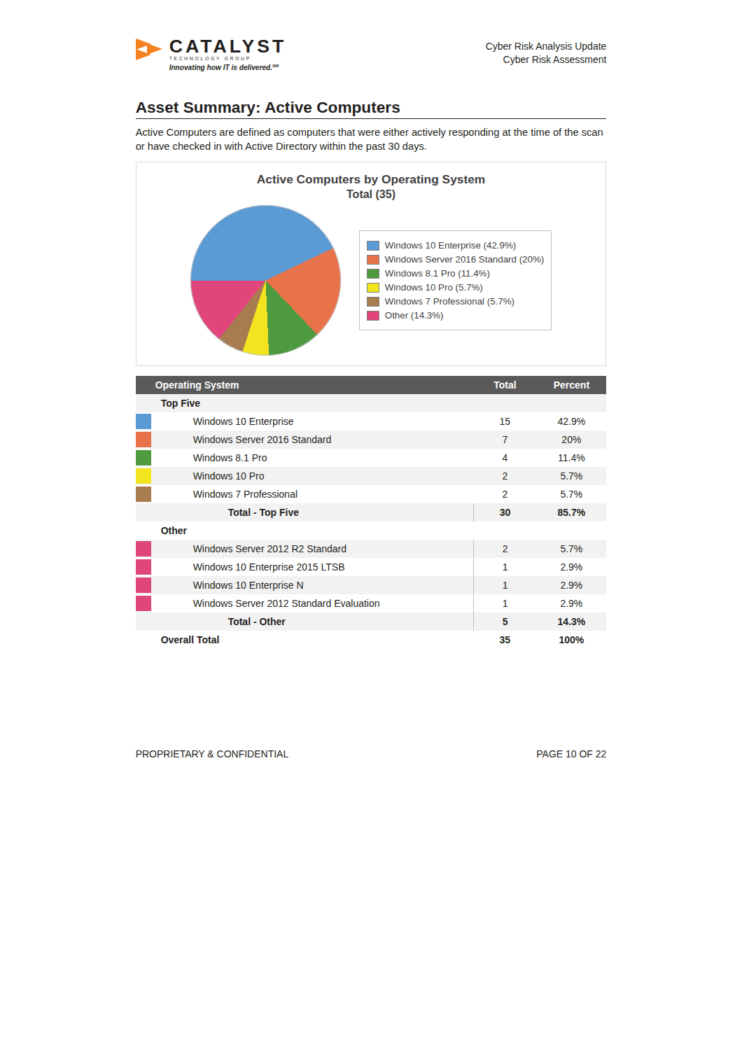CATALYST
TECHNOLOGY GROUP
Innovating how IT is delivered.SM
Cyber Risk Analysis Update
Cyber Risk Assessment
Asset Summary: Active Computers
Active Computers are defined as computers that were either actively responding at the time of the scan or have checked in with Active Directory within the past 30 days.
Active Computers by Operating System
Total (35)
Windows 10 Enterprise (42.9%)
Windows Server 2016 Standard (20%)
Windows 8.1 Pro (11.4%)
Windows 10 Pro (5.7%)
Windows 7 Professional (5.7%)
Other (14.3%)
| | Operating System | Total | Percent |
| --- | --- | --- | --- |
| | Top Five | | |
| | Windows 10 Enterprise | 15 | 42.9% |
| | Windows Server 2016 Standard | 7 | 20% |
| | Windows 8.1 Pro | 4 | 11.4% |
| | Windows 10 Pro | 2 | 5.7% |
| | Windows 7 Professional | 2 | 5.7% |
| | Total - Top Five | 30 | 85.7% |
| | Other | | |
| | Windows Server 2012 R2 Standard | 2 | 5.7% |
| | Windows 10 Enterprise 2015 LTSB | 1 | 2.9% |
| | Windows 10 Enterprise N | 1 | 2.9% |
| | Windows Server 2012 Standard Evaluation | 1 | 2.9% |
| | Total - Other | 5 | 14.3% |
| | Overall Total | 35 | 100% |
PROPRIETARY & CONFIDENTIAL
PAGE 10 OF 22